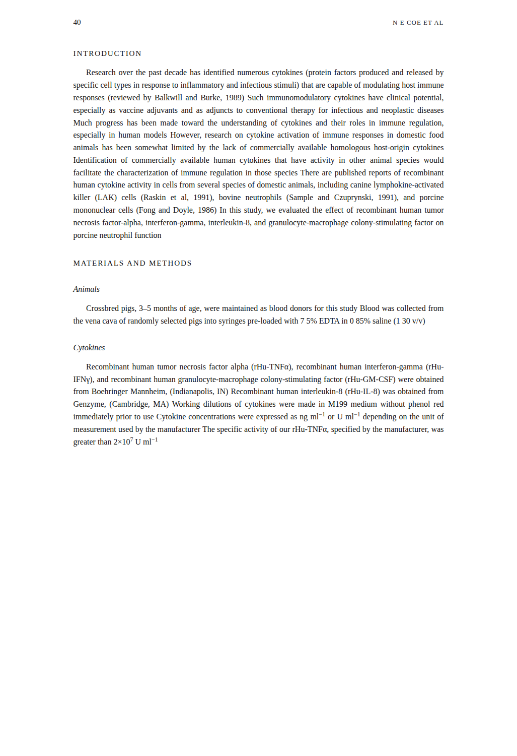40 N E COE ET AL
Introduction
Research over the past decade has identified numerous cytokines (protein factors produced and released by specific cell types in response to inflammatory and infectious stimuli) that are capable of modulating host immune responses (reviewed by Balkwill and Burke, 1989) Such immunomodulatory cytokines have clinical potential, especially as vaccine adjuvants and as adjuncts to conventional therapy for infectious and neoplastic diseases Much progress has been made toward the understanding of cytokines and their roles in immune regulation, especially in human models However, research on cytokine activation of immune responses in domestic food animals has been somewhat limited by the lack of commercially available homologous host-origin cytokines Identification of commercially available human cytokines that have activity in other animal species would facilitate the characterization of immune regulation in those species There are published reports of recombinant human cytokine activity in cells from several species of domestic animals, including canine lymphokine-activated killer (LAK) cells (Raskin et al, 1991), bovine neutrophils (Sample and Czuprynski, 1991), and porcine mononuclear cells (Fong and Doyle, 1986) In this study, we evaluated the effect of recombinant human tumor necrosis factor-alpha, interferon-gamma, interleukin-8, and granulocyte-macrophage colony-stimulating factor on porcine neutrophil function
Materials and Methods
Animals
Crossbred pigs, 3–5 months of age, were maintained as blood donors for this study Blood was collected from the vena cava of randomly selected pigs into syringes pre-loaded with 7 5% EDTA in 0 85% saline (1 30 v/v)
Cytokines
Recombinant human tumor necrosis factor alpha (rHu-TNFα), recombinant human interferon-gamma (rHu-IFNγ), and recombinant human granulocyte-macrophage colony-stimulating factor (rHu-GM-CSF) were obtained from Boehringer Mannheim, (Indianapolis, IN) Recombinant human interleukin-8 (rHu-IL-8) was obtained from Genzyme, (Cambridge, MA) Working dilutions of cytokines were made in M199 medium without phenol red immediately prior to use Cytokine concentrations were expressed as ng ml−1 or U ml−1 depending on the unit of measurement used by the manufacturer The specific activity of our rHu-TNFα, specified by the manufacturer, was greater than 2×107 U ml−1